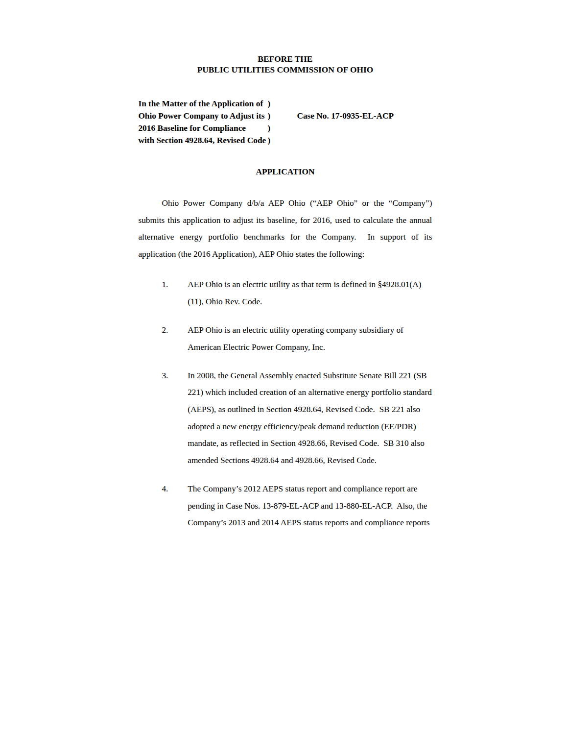BEFORE THE
PUBLIC UTILITIES COMMISSION OF OHIO
| In the Matter of the Application of | ) | |
| Ohio Power Company to Adjust its | ) | Case No. 17-0935-EL-ACP |
| 2016 Baseline for Compliance | ) | |
| with Section 4928.64, Revised Code | ) | |
APPLICATION
Ohio Power Company d/b/a AEP Ohio (“AEP Ohio” or the “Company”) submits this application to adjust its baseline, for 2016, used to calculate the annual alternative energy portfolio benchmarks for the Company. In support of its application (the 2016 Application), AEP Ohio states the following:
1. AEP Ohio is an electric utility as that term is defined in §4928.01(A)(11), Ohio Rev. Code.
2. AEP Ohio is an electric utility operating company subsidiary of American Electric Power Company, Inc.
3. In 2008, the General Assembly enacted Substitute Senate Bill 221 (SB 221) which included creation of an alternative energy portfolio standard (AEPS), as outlined in Section 4928.64, Revised Code. SB 221 also adopted a new energy efficiency/peak demand reduction (EE/PDR) mandate, as reflected in Section 4928.66, Revised Code. SB 310 also amended Sections 4928.64 and 4928.66, Revised Code.
4. The Company’s 2012 AEPS status report and compliance report are pending in Case Nos. 13-879-EL-ACP and 13-880-EL-ACP. Also, the Company’s 2013 and 2014 AEPS status reports and compliance reports